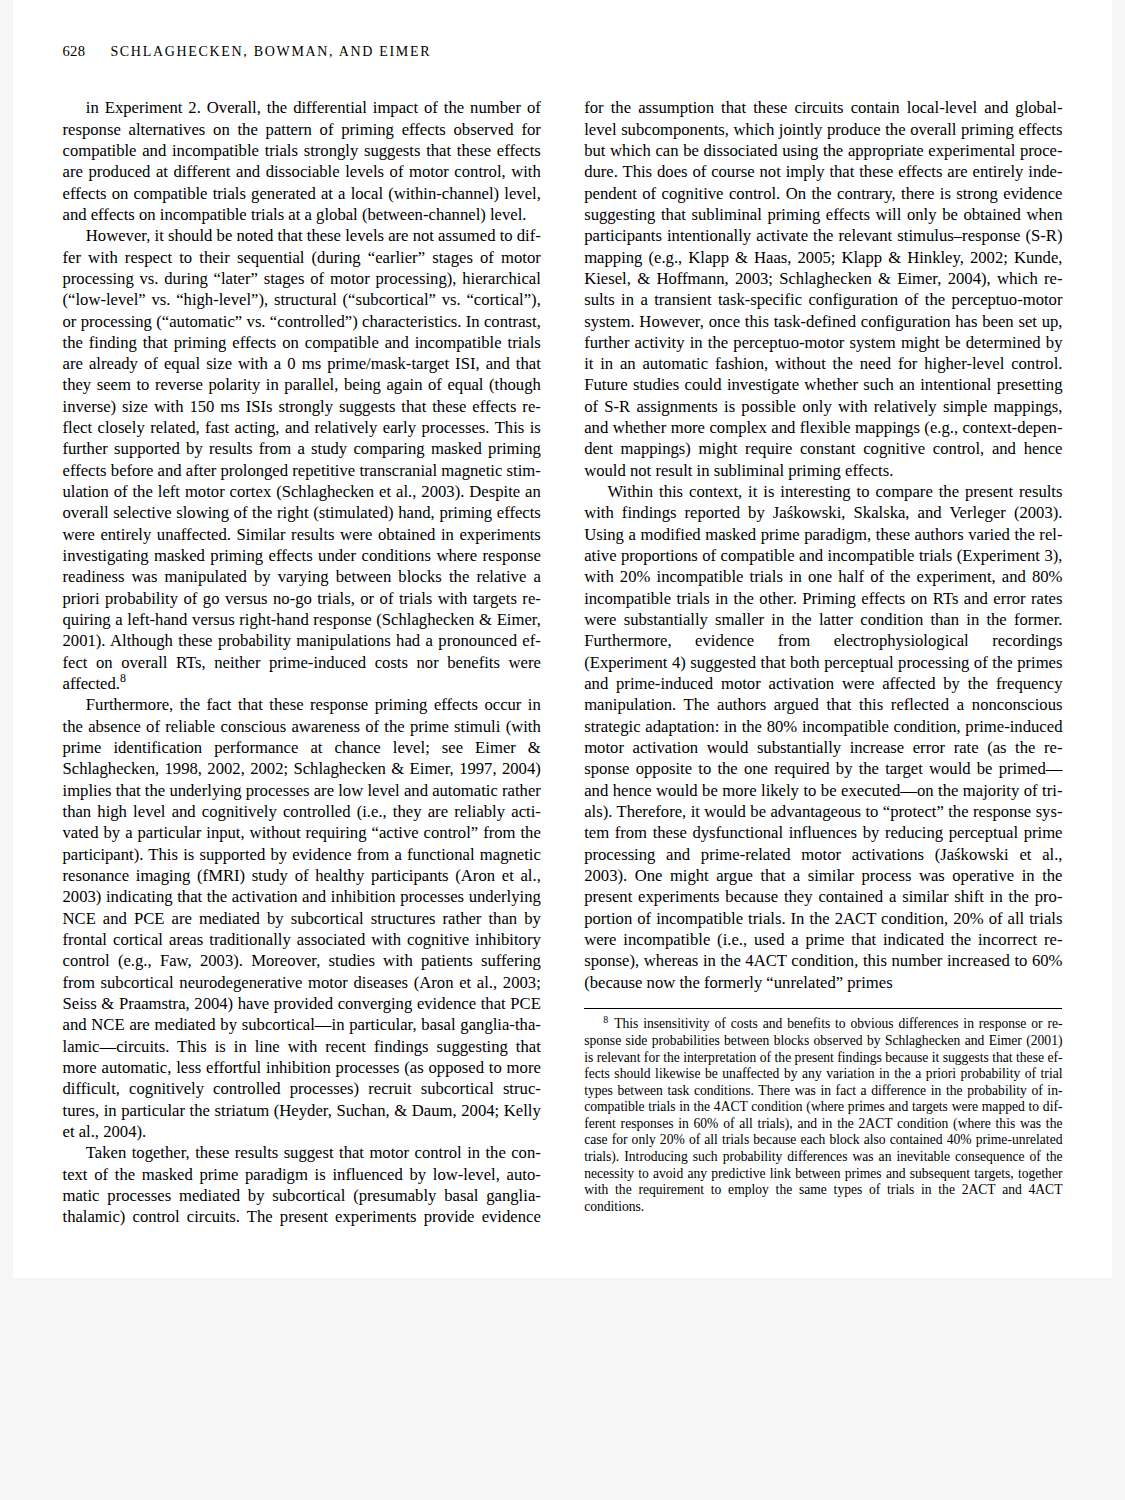628 Schlaghecken, Bowman, and Eimer
in Experiment 2. Overall, the differential impact of the number of response alternatives on the pattern of priming effects observed for compatible and incompatible trials strongly suggests that these effects are produced at different and dissociable levels of motor control, with effects on compatible trials generated at a local (within-channel) level, and effects on incompatible trials at a global (between-channel) level.
However, it should be noted that these levels are not assumed to differ with respect to their sequential (during “earlier” stages of motor processing vs. during “later” stages of motor processing), hierarchical (“low-level” vs. “high-level”), structural (“subcortical” vs. “cortical”), or processing (“automatic” vs. “controlled”) characteristics. In contrast, the finding that priming effects on compatible and incompatible trials are already of equal size with a 0 ms prime/mask-target ISI, and that they seem to reverse polarity in parallel, being again of equal (though inverse) size with 150 ms ISIs strongly suggests that these effects reflect closely related, fast acting, and relatively early processes. This is further supported by results from a study comparing masked priming effects before and after prolonged repetitive transcranial magnetic stimulation of the left motor cortex (Schlaghecken et al., 2003). Despite an overall selective slowing of the right (stimulated) hand, priming effects were entirely unaffected. Similar results were obtained in experiments investigating masked priming effects under conditions where response readiness was manipulated by varying between blocks the relative a priori probability of go versus no-go trials, or of trials with targets requiring a left-hand versus right-hand response (Schlaghecken & Eimer, 2001). Although these probability manipulations had a pronounced effect on overall RTs, neither prime-induced costs nor benefits were affected.8
Furthermore, the fact that these response priming effects occur in the absence of reliable conscious awareness of the prime stimuli (with prime identification performance at chance level; see Eimer & Schlaghecken, 1998, 2002, 2002; Schlaghecken & Eimer, 1997, 2004) implies that the underlying processes are low level and automatic rather than high level and cognitively controlled (i.e., they are reliably activated by a particular input, without requiring “active control” from the participant). This is supported by evidence from a functional magnetic resonance imaging (fMRI) study of healthy participants (Aron et al., 2003) indicating that the activation and inhibition processes underlying NCE and PCE are mediated by subcortical structures rather than by frontal cortical areas traditionally associated with cognitive inhibitory control (e.g., Faw, 2003). Moreover, studies with patients suffering from subcortical neurodegenerative motor diseases (Aron et al., 2003; Seiss & Praamstra, 2004) have provided converging evidence that PCE and NCE are mediated by subcortical—in particular, basal ganglia-thalamic—circuits. This is in line with recent findings suggesting that more automatic, less effortful inhibition processes (as opposed to more difficult, cognitively controlled processes) recruit subcortical structures, in particular the striatum (Heyder, Suchan, & Daum, 2004; Kelly et al., 2004).
Taken together, these results suggest that motor control in the context of the masked prime paradigm is influenced by low-level, automatic processes mediated by subcortical (presumably basal ganglia-thalamic) control circuits. The present experiments provide evidence for the assumption that these circuits contain local-level and global-level subcomponents, which jointly produce the overall priming effects but which can be dissociated using the appropriate experimental procedure. This does of course not imply that these effects are entirely independent of cognitive control. On the contrary, there is strong evidence suggesting that subliminal priming effects will only be obtained when participants intentionally activate the relevant stimulus–response (S-R) mapping (e.g., Klapp & Haas, 2005; Klapp & Hinkley, 2002; Kunde, Kiesel, & Hoffmann, 2003; Schlaghecken & Eimer, 2004), which results in a transient task-specific configuration of the perceptuo-motor system. However, once this task-defined configuration has been set up, further activity in the perceptuo-motor system might be determined by it in an automatic fashion, without the need for higher-level control. Future studies could investigate whether such an intentional presetting of S-R assignments is possible only with relatively simple mappings, and whether more complex and flexible mappings (e.g., context-dependent mappings) might require constant cognitive control, and hence would not result in subliminal priming effects.
Within this context, it is interesting to compare the present results with findings reported by Jaśkowski, Skalska, and Verleger (2003). Using a modified masked prime paradigm, these authors varied the relative proportions of compatible and incompatible trials (Experiment 3), with 20% incompatible trials in one half of the experiment, and 80% incompatible trials in the other. Priming effects on RTs and error rates were substantially smaller in the latter condition than in the former. Furthermore, evidence from electrophysiological recordings (Experiment 4) suggested that both perceptual processing of the primes and prime-induced motor activation were affected by the frequency manipulation. The authors argued that this reflected a nonconscious strategic adaptation: in the 80% incompatible condition, prime-induced motor activation would substantially increase error rate (as the response opposite to the one required by the target would be primed—and hence would be more likely to be executed—on the majority of trials). Therefore, it would be advantageous to “protect” the response system from these dysfunctional influences by reducing perceptual prime processing and prime-related motor activations (Jaśkowski et al., 2003). One might argue that a similar process was operative in the present experiments because they contained a similar shift in the proportion of incompatible trials. In the 2ACT condition, 20% of all trials were incompatible (i.e., used a prime that indicated the incorrect response), whereas in the 4ACT condition, this number increased to 60% (because now the formerly “unrelated” primes
8 This insensitivity of costs and benefits to obvious differences in response or response side probabilities between blocks observed by Schlaghecken and Eimer (2001) is relevant for the interpretation of the present findings because it suggests that these effects should likewise be unaffected by any variation in the a priori probability of trial types between task conditions. There was in fact a difference in the probability of incompatible trials in the 4ACT condition (where primes and targets were mapped to different responses in 60% of all trials), and in the 2ACT condition (where this was the case for only 20% of all trials because each block also contained 40% prime-unrelated trials). Introducing such probability differences was an inevitable consequence of the necessity to avoid any predictive link between primes and subsequent targets, together with the requirement to employ the same types of trials in the 2ACT and 4ACT conditions.